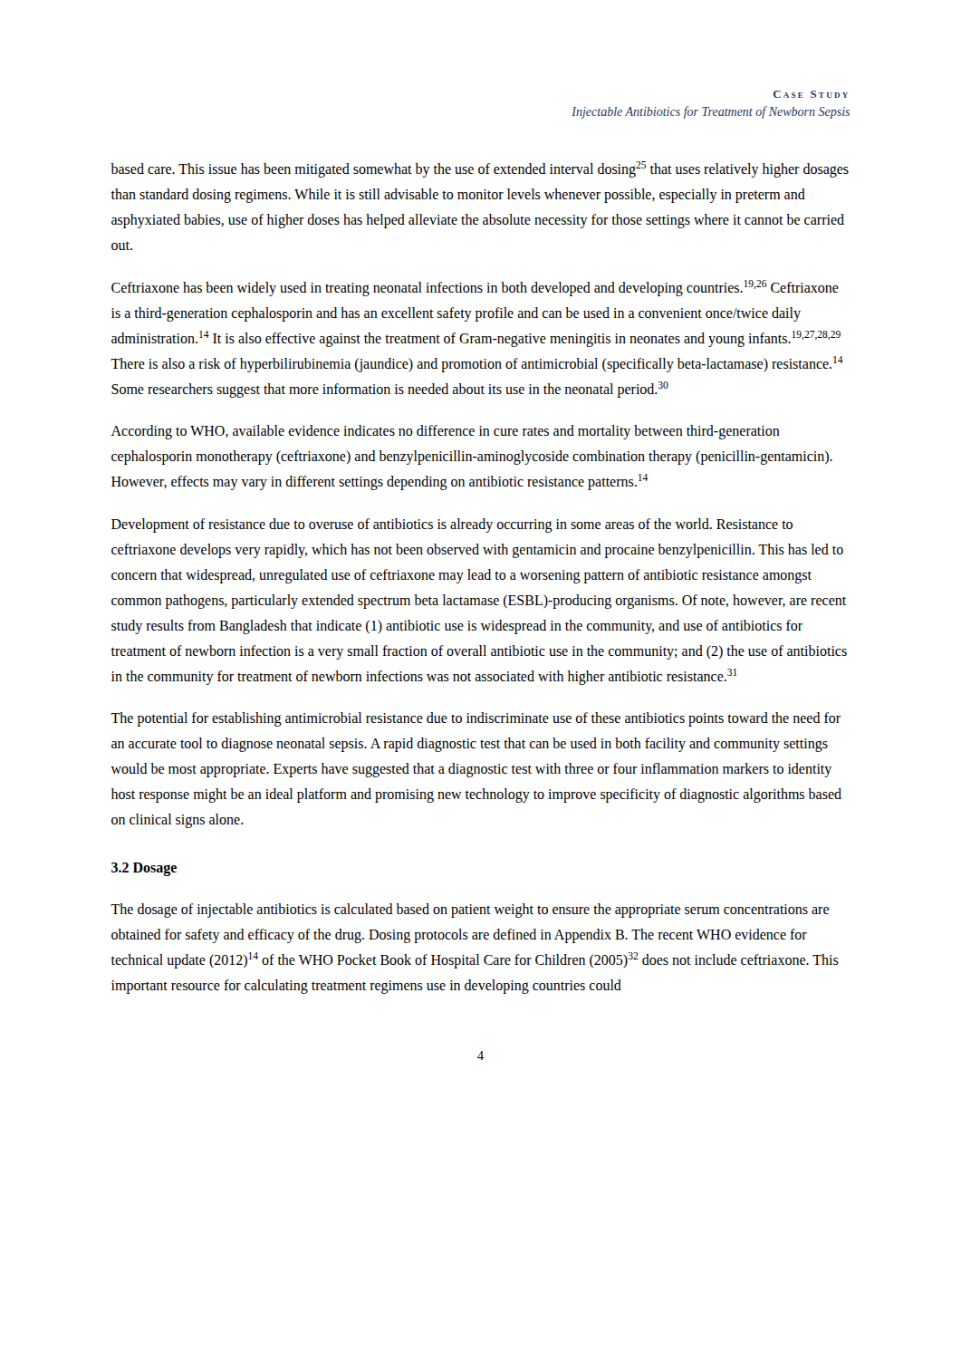Case Study Injectable Antibiotics for Treatment of Newborn Sepsis
based care. This issue has been mitigated somewhat by the use of extended interval dosing25 that uses relatively higher dosages than standard dosing regimens. While it is still advisable to monitor levels whenever possible, especially in preterm and asphyxiated babies, use of higher doses has helped alleviate the absolute necessity for those settings where it cannot be carried out.
Ceftriaxone has been widely used in treating neonatal infections in both developed and developing countries.19,26 Ceftriaxone is a third-generation cephalosporin and has an excellent safety profile and can be used in a convenient once/twice daily administration.14 It is also effective against the treatment of Gram-negative meningitis in neonates and young infants.19,27,28,29 There is also a risk of hyperbilirubinemia (jaundice) and promotion of antimicrobial (specifically beta-lactamase) resistance.14 Some researchers suggest that more information is needed about its use in the neonatal period.30
According to WHO, available evidence indicates no difference in cure rates and mortality between third-generation cephalosporin monotherapy (ceftriaxone) and benzylpenicillin-aminoglycoside combination therapy (penicillin-gentamicin). However, effects may vary in different settings depending on antibiotic resistance patterns.14
Development of resistance due to overuse of antibiotics is already occurring in some areas of the world. Resistance to ceftriaxone develops very rapidly, which has not been observed with gentamicin and procaine benzylpenicillin. This has led to concern that widespread, unregulated use of ceftriaxone may lead to a worsening pattern of antibiotic resistance amongst common pathogens, particularly extended spectrum beta lactamase (ESBL)-producing organisms. Of note, however, are recent study results from Bangladesh that indicate (1) antibiotic use is widespread in the community, and use of antibiotics for treatment of newborn infection is a very small fraction of overall antibiotic use in the community; and (2) the use of antibiotics in the community for treatment of newborn infections was not associated with higher antibiotic resistance.31
The potential for establishing antimicrobial resistance due to indiscriminate use of these antibiotics points toward the need for an accurate tool to diagnose neonatal sepsis. A rapid diagnostic test that can be used in both facility and community settings would be most appropriate. Experts have suggested that a diagnostic test with three or four inflammation markers to identity host response might be an ideal platform and promising new technology to improve specificity of diagnostic algorithms based on clinical signs alone.
3.2 Dosage
The dosage of injectable antibiotics is calculated based on patient weight to ensure the appropriate serum concentrations are obtained for safety and efficacy of the drug. Dosing protocols are defined in Appendix B. The recent WHO evidence for technical update (2012)14 of the WHO Pocket Book of Hospital Care for Children (2005)32 does not include ceftriaxone. This important resource for calculating treatment regimens use in developing countries could
4